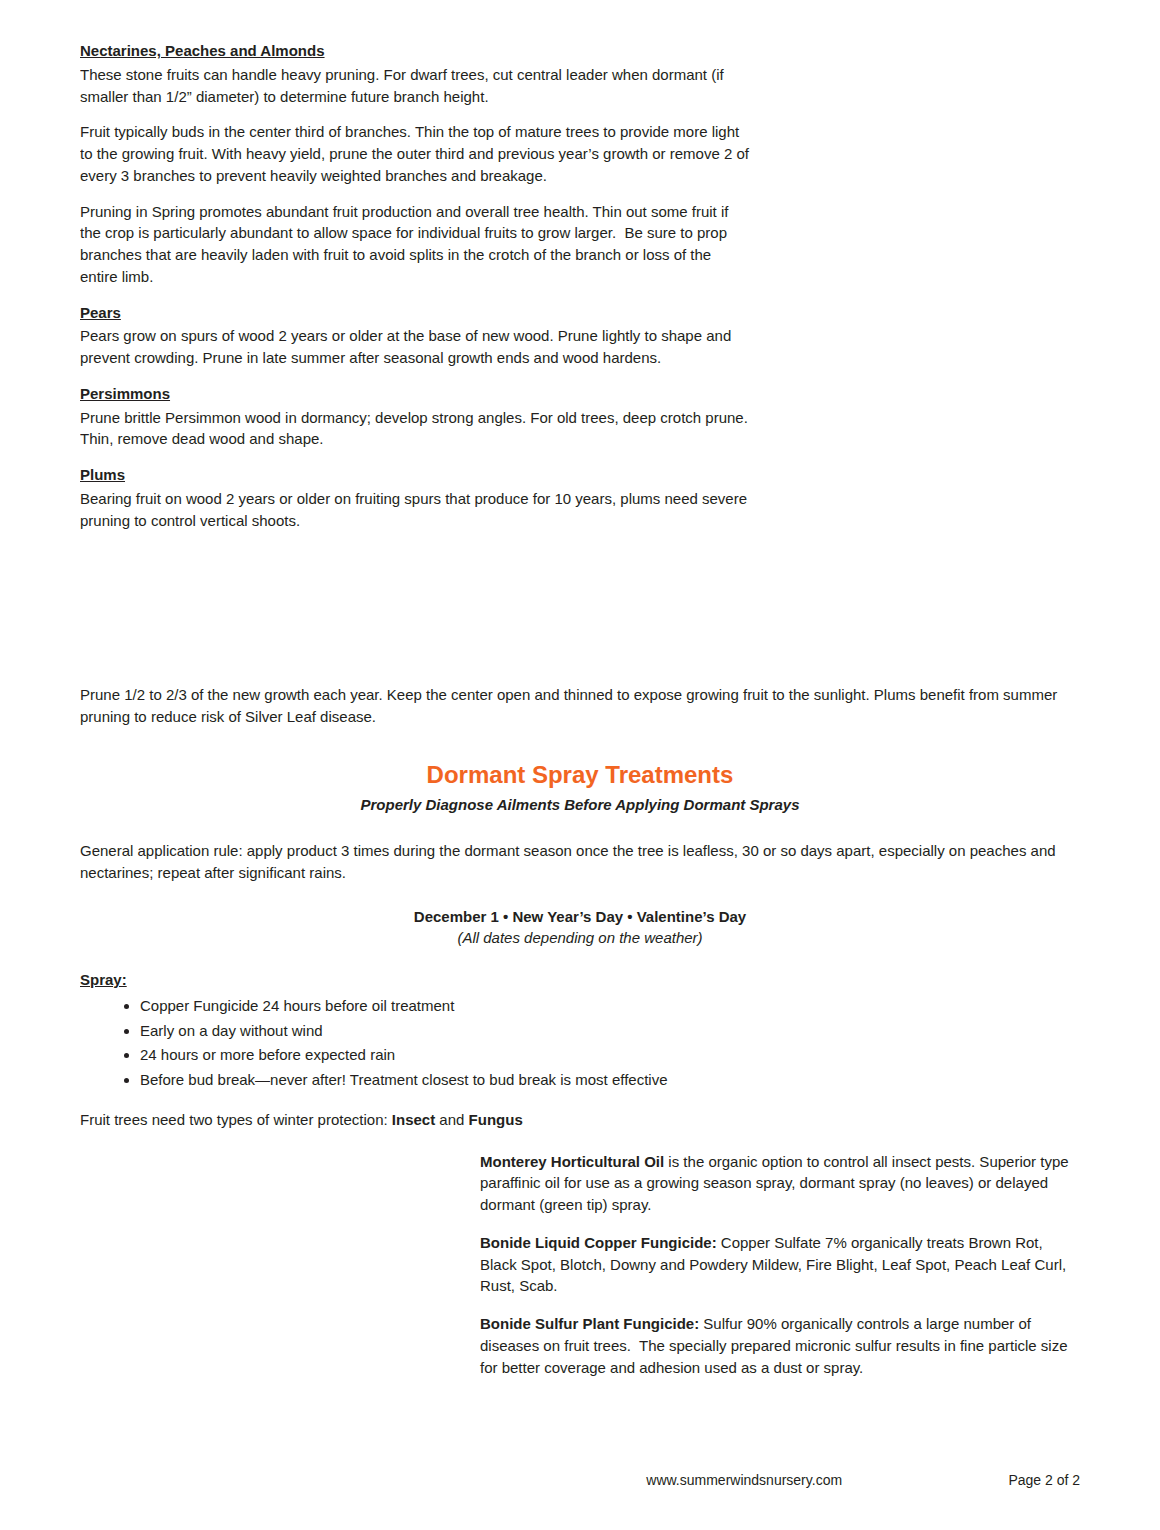Nectarines, Peaches and Almonds
These stone fruits can handle heavy pruning. For dwarf trees, cut central leader when dormant (if smaller than 1/2” diameter) to determine future branch height.
Fruit typically buds in the center third of branches. Thin the top of mature trees to provide more light to the growing fruit. With heavy yield, prune the outer third and previous year’s growth or remove 2 of every 3 branches to prevent heavily weighted branches and breakage.
Pruning in Spring promotes abundant fruit production and overall tree health. Thin out some fruit if the crop is particularly abundant to allow space for individual fruits to grow larger. Be sure to prop branches that are heavily laden with fruit to avoid splits in the crotch of the branch or loss of the entire limb.
Pears
Pears grow on spurs of wood 2 years or older at the base of new wood. Prune lightly to shape and prevent crowding. Prune in late summer after seasonal growth ends and wood hardens.
Persimmons
Prune brittle Persimmon wood in dormancy; develop strong angles. For old trees, deep crotch prune. Thin, remove dead wood and shape.
Plums
Bearing fruit on wood 2 years or older on fruiting spurs that produce for 10 years, plums need severe pruning to control vertical shoots.
Prune 1/2 to 2/3 of the new growth each year. Keep the center open and thinned to expose growing fruit to the sunlight. Plums benefit from summer pruning to reduce risk of Silver Leaf disease.
Dormant Spray Treatments
Properly Diagnose Ailments Before Applying Dormant Sprays
General application rule: apply product 3 times during the dormant season once the tree is leafless, 30 or so days apart, especially on peaches and nectarines; repeat after significant rains.
December 1 • New Year’s Day • Valentine’s Day
(All dates depending on the weather)
Spray:
Copper Fungicide 24 hours before oil treatment
Early on a day without wind
24 hours or more before expected rain
Before bud break—never after! Treatment closest to bud break is most effective
Fruit trees need two types of winter protection: Insect and Fungus
Monterey Horticultural Oil is the organic option to control all insect pests. Superior type paraffinic oil for use as a growing season spray, dormant spray (no leaves) or delayed dormant (green tip) spray.
Bonide Liquid Copper Fungicide: Copper Sulfate 7% organically treats Brown Rot, Black Spot, Blotch, Downy and Powdery Mildew, Fire Blight, Leaf Spot, Peach Leaf Curl, Rust, Scab.
Bonide Sulfur Plant Fungicide: Sulfur 90% organically controls a large number of diseases on fruit trees. The specially prepared micronic sulfur results in fine particle size for better coverage and adhesion used as a dust or spray.
Page 2 of 2
www.summerwindsnursery.com